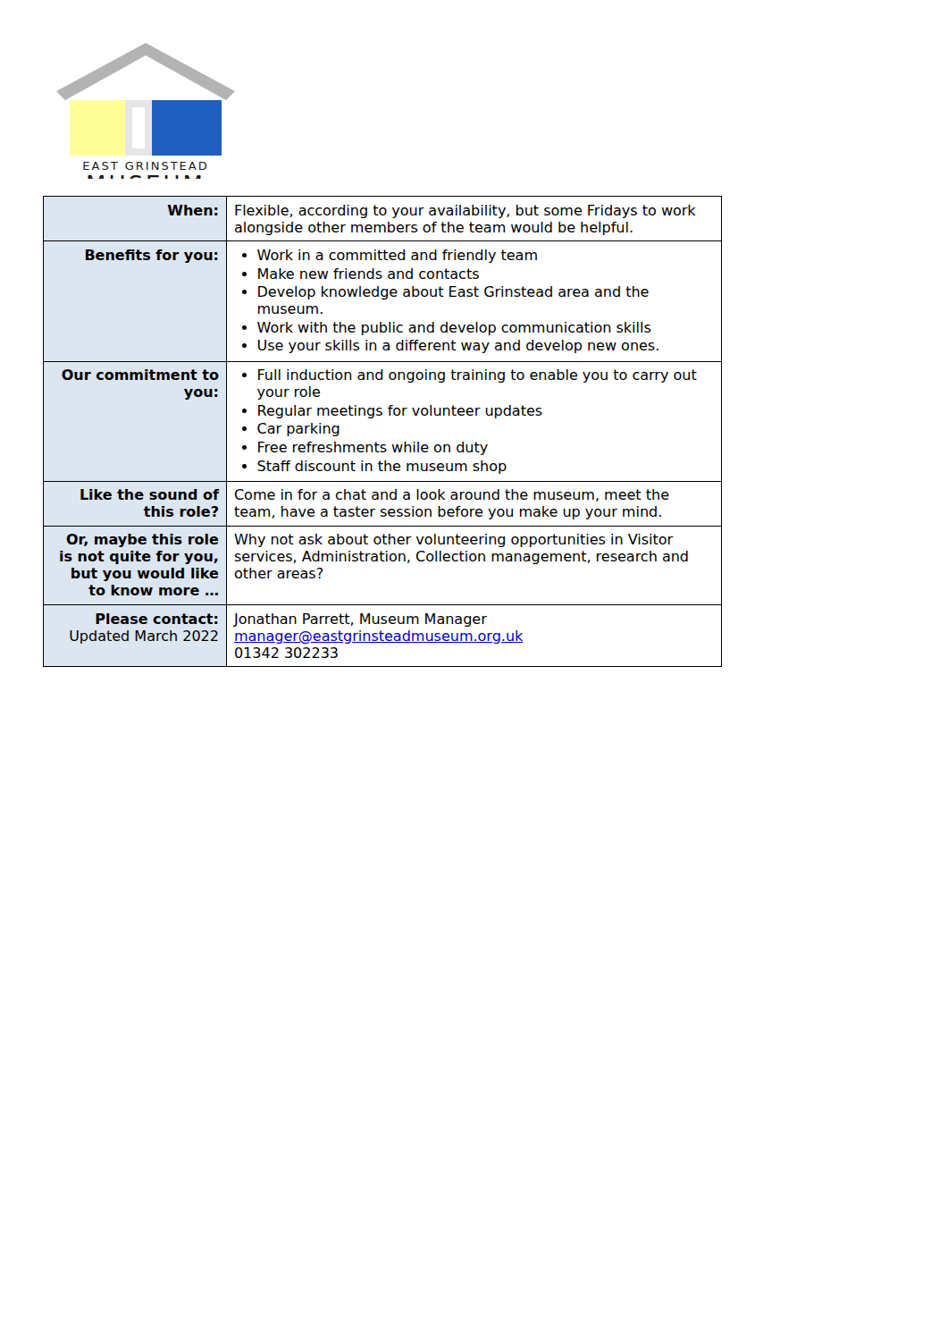EAST GRINSTEAD MUSEUM
| When: | Flexible, according to your availability, but some Fridays to work alongside other members of the team would be helpful. |
| Benefits for you: | Work in a committed and friendly team Make new friends and contacts Develop knowledge about East Grinstead area and the museum. Work with the public and develop communication skills Use your skills in a different way and develop new ones. |
| Our commitment to you: | Full induction and ongoing training to enable you to carry out your role Regular meetings for volunteer updates Car parking Free refreshments while on duty Staff discount in the museum shop |
| Like the sound of this role? | Come in for a chat and a look around the museum, meet the team, have a taster session before you make up your mind. |
| Or, maybe this role is not quite for you, but you would like to know more … | Why not ask about other volunteering opportunities in Visitor services, Administration, Collection management, research and other areas? |
| Please contact: Updated March 2022 | Jonathan Parrett, Museum Manager manager@eastgrinsteadmuseum.org.uk 01342 302233 |